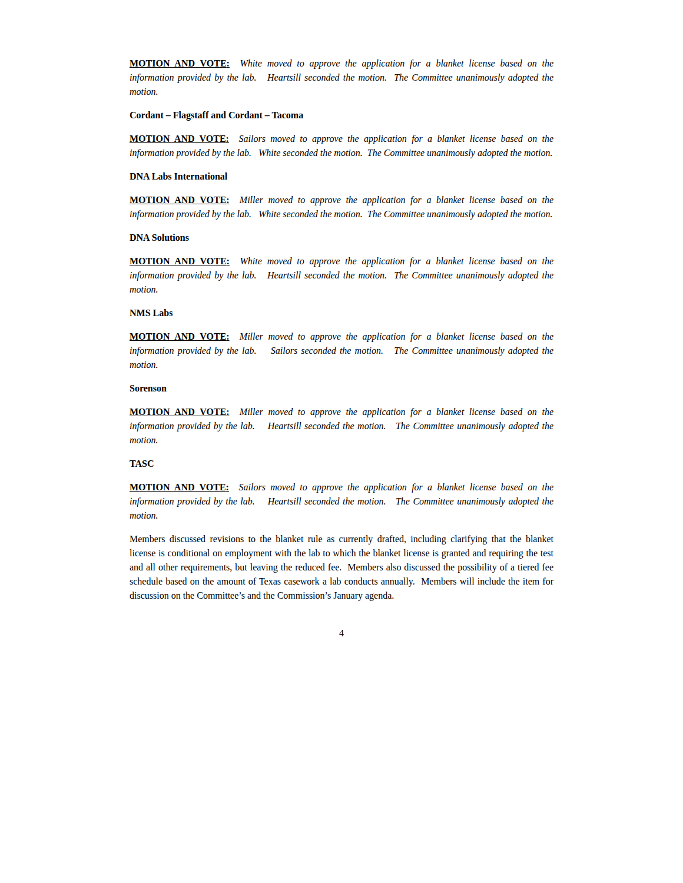MOTION AND VOTE: White moved to approve the application for a blanket license based on the information provided by the lab. Heartsill seconded the motion. The Committee unanimously adopted the motion.
Cordant – Flagstaff and Cordant – Tacoma
MOTION AND VOTE: Sailors moved to approve the application for a blanket license based on the information provided by the lab. White seconded the motion. The Committee unanimously adopted the motion.
DNA Labs International
MOTION AND VOTE: Miller moved to approve the application for a blanket license based on the information provided by the lab. White seconded the motion. The Committee unanimously adopted the motion.
DNA Solutions
MOTION AND VOTE: White moved to approve the application for a blanket license based on the information provided by the lab. Heartsill seconded the motion. The Committee unanimously adopted the motion.
NMS Labs
MOTION AND VOTE: Miller moved to approve the application for a blanket license based on the information provided by the lab. Sailors seconded the motion. The Committee unanimously adopted the motion.
Sorenson
MOTION AND VOTE: Miller moved to approve the application for a blanket license based on the information provided by the lab. Heartsill seconded the motion. The Committee unanimously adopted the motion.
TASC
MOTION AND VOTE: Sailors moved to approve the application for a blanket license based on the information provided by the lab. Heartsill seconded the motion. The Committee unanimously adopted the motion.
Members discussed revisions to the blanket rule as currently drafted, including clarifying that the blanket license is conditional on employment with the lab to which the blanket license is granted and requiring the test and all other requirements, but leaving the reduced fee. Members also discussed the possibility of a tiered fee schedule based on the amount of Texas casework a lab conducts annually. Members will include the item for discussion on the Committee’s and the Commission’s January agenda.
4